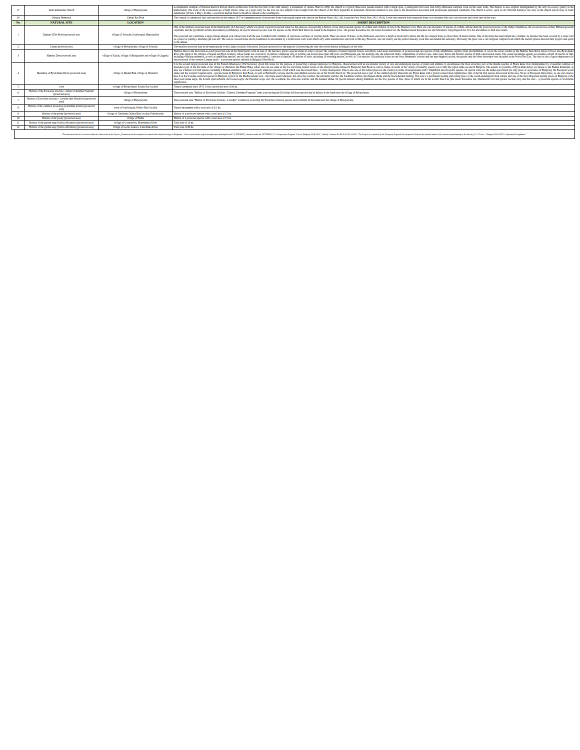| | 17 | Saint Athanasius Church | village of Belopolyane | A remarkable example of National Revival Period church architecture from the first half of the 19th century, a monument of culture. Built in 1838, the church is a typical three-nave pseudo-basilica with a single apse, a pentagonal bell tower and richly embossed sculpture work on the outer walls. The interior is also original, distinguished by the only two-storey gallery in the municipality. The icons of the iconostasis are of high artistic value, as a great rarity for the area are two pilgrim icons brought from the Church of the Holy Sepulchre in Jerusalem. Particular attention is also paid to the monstrance decorated with picturesque appliqued ornaments. The church is active, open on all Christian holidays, but only on the church patron feast of Saint Athanasius (18 Jan, 2 May). In May, a sacrificial kurban meal for health is offered to the worshippers. |
| | 18 | Ossuary Memorial | Cherni Rid Peak | The ossuary is a memorial built and unveiled in the remote 1937 in commemoration of the people from Ivaylovgrad region who died in the Balkan Wars (1912-1913) and the First World War (1915-1918). It was built entirely with donations from local residents who also lost relatives and loved ones in the wars. |
| | No | NATURAL SITE | LOCATION | SHORT DESCRIPTION |
| | 1 | Dupkite (The Holes) protected area | village of Svirachi, Ivaylovgrad Municipality | One of the smallest protected areas in the municipality (6.5 hectares), which was given a special protected status for the purpose of preserving a habitat of rare and protected species of orchids and a habitat of bats in the Dupkata Cave. Here one can encounter 13 species of orchids, among them the protected species of the Ophrys mammosa, the woodcock bee-orchid, Himantoglossum caprinum, and the pyramidal orchid (Anacamptis pyramidalis). Of special interest are also four bat species on the World Red Data List found in the Dupkata Cave - the greater horseshoe bat, the lesser horseshoe bat, the Mediterranean horseshoe bat and Schreibers' long-fingered bat. It is not uncommon to find also fossils. The protected site constitutes a large plateau-shaped rock whose base from the east is riddled with a number of cavernous corridors of varying depth. There are about 15 holes, as the shallowest ones have a depth of about half a metre and the two deepest holes go more than 10 metres inside. One of the holes has been turned into a bunker, its entrance has been covered by a stone wall as a place for putting a machine gun was left. The rock is covered holes and its foundation is surrounded by a fortification wall, from which only some remains have survived to this day. However, one can clearly see the perfect masonry work that surrounded the sanctuary. Obviously the place was a cult religious complex from which the ancient priests directed their prayers and spells to the deities. |
| | 2 | Likana protected area | village of Belopolyane, village of Svirachi | The smallest protected area in the municipality is the Likana locality (3 hectares). Declared protected for the purpose of preserving the only discovered habitat in Bulgaria of the wild- |
| | 3 | Hambar Dere protected area | village of Kazak, village of Byalgradets and village of Gugutka | Hambar Dere is the most hard-to-reach protected zone in the municipality with an area of 101 hectares, given a special status in order to protect the complex of natural riparian forests, xerophytic oak forests and habitats of protected and rare species of fish, amphibians, reptiles, birds and mammals. It covers the lower reaches of the Hambar Dere River before it flows into Byala Reka River (the lands of the villages of Kazak and Byal Gradets), whose banks are covered by an almost continuous strip of pristine oak forests more than 100 years old (Hungarian oak, the Austrian oak, the pubescent Oak), communities of willow trees, alder trees, lianas and floristic species of high conservation status. The conserved unique aquatic ecosystems contain 10 species of fish, including 4 Balkan endemics, as well as amphibian species, and on land one can encounter 11 species of reptiles, 43 species of birds, including 19 breeding species, as well as 5 bat species. Of particular value are the otter, Hermann's tortoise and the spur-thighed tortoise, the greater and the lesser horseshoe bats included in the World Red List. The area is also of great importance for the protection of the western Caspian turtle - a protected species enlisted in Bulgaria's Red Book. |
| | 4 | Meanders of Byala Reka River (protected area) | village of Meden Buk, village of Zhelezari | It is the second largest protected area in the Eastern Rhodopes (1532 hectares), given this status for the purpose of preserving a unique landscape for Bulgaria, characterized with an exceptional variety of rare and endangered species of plants and animals. It encompasses the most attractive part of the middle reaches of Byala Reka river distinguished by a beautiful complex of meanders (part of the the lands of the villages of Zhelezari and Beden Buk), where one can see some of the few surviving natural forests of the Oriental plane enlisted in Bulgaria's Red Book as well as lianas. In terms of the variety of butterfly species (over 100) the region ranks second in Bulgaria. The aquatic ecosystems of Byala Reka River are unique to the Balkan Peninsula, as they are a habitat of 9 fish species, including 4 Balkan endemics, and of a previously unknown species of fish which was discovered there - Cobitis rhodopensis. This is also one of the richest places in the country in terms of herpetofauna with 7 amphibian and 19 reptile species. Of special value are the snake-eyed lizard (its only place of occurrence in Bulgaria), the European worm snake and the western Caspian turtle - species listed in Bulgaria's Red Book, as well as Hermann's tortoise and the spur-thighed tortoise put on the World's Red List. The protected area is part of the ornithologically important site Byala Reka with a global conservation significance. Out of the 94 bird species discovered in the area, 56 are of European importance, as one can observe here 6 of the 9 biome-restricted species in Bulgaria, typical of the Mediterranean area – the black-eared wheatear, the olive-tree warbler, the sublapine warbler, the Sardinian warbler, the masked shrike and the black-headed bunting. The area is a permanent feeding and resting place of the world-endangered black vulture and one of the most important nesting places in Bulgaria of the short-toed snake eagle, the Levant sparrowhawk, the booted eagle, the Eurasian scops owl, the woodlark, the olive-tree warbler and the masked shrike. Of special interest among mammals are the five species of bats, three of which are in the world's Red List (the lesser horseshoe bat, Daubenton's bat and greater noctule bat), and the otter – a protected species of worldwide significance. |
| | 5 | Cave | village of Belopolyane, Kozha Kae locality | Natural landmark since 1978. It has a protected area of 80 ha. |
| | 6 | Habitat of the Eriolobus trilobata - Daneva Cheshma Fountain (protected area) | village of Belopolyane | The protected area "Habitat of Eriolobus trilobata - Daneva Cheshma Fountain" aims at protecting the Eriolobus trilobata species and its habitat in the lands near the village of Belopolyane. |
| | 7 | Habitat of Eriolobus trilobata - Livadite (the Meadows) (protected area) | village of Belopolyane | The protected area "Habitat of Eriolobus trilobata - Livadite" is aimed at protecting the Eriolobus trilobata species and its habitat in the lands near the village of Belopolyane. |
| | 8 | Habitat of the common snowdrop (Galanthus nivalis) (protected area) | town of Ivaylovgrad, Petkov Bair locality | Natural monument with a total area of 0.1 ha. |
| | 9 | Habitat of the peony (protected area) | village of Zhelezino, Halka Bair locality, Pobeda peak | Habitat of a protected species with a total area of 15 ha. |
| | 10 | Habitat of the peony (protected area) | village of Huhla | Habitat of a protected species with a total area of 15 ha. |
| | 11 | Habitat of the garden sage (Salvia officinalis) (protected area) | village of Gornoseltsi, Mareshnitsa River | Total area of 10 ha. |
| | 12 | Habitat of the garden sage (Salvia officinalis) (protected area) | village of Gorno Lukovo, Luda Reka River | Total area of 80 ha. |
| | This document has been created within the framework of the Project „Promotion and development of natural and cultural heritage of Bulgarian – Greek cross-border region through smart and digital tools" (eTOURIST), financed under the INTERREG V-A Cooperation Program "Greece-Bulgaria 2014-2020", Subsidy Contract No B2.6c.07/09.10.2017. The Project is co funded by the European Regional Development Fund and by national funds of the countries participating in the Interreg V-A "Greece - Bulgaria 2014-2020" Cooperation Programme." |